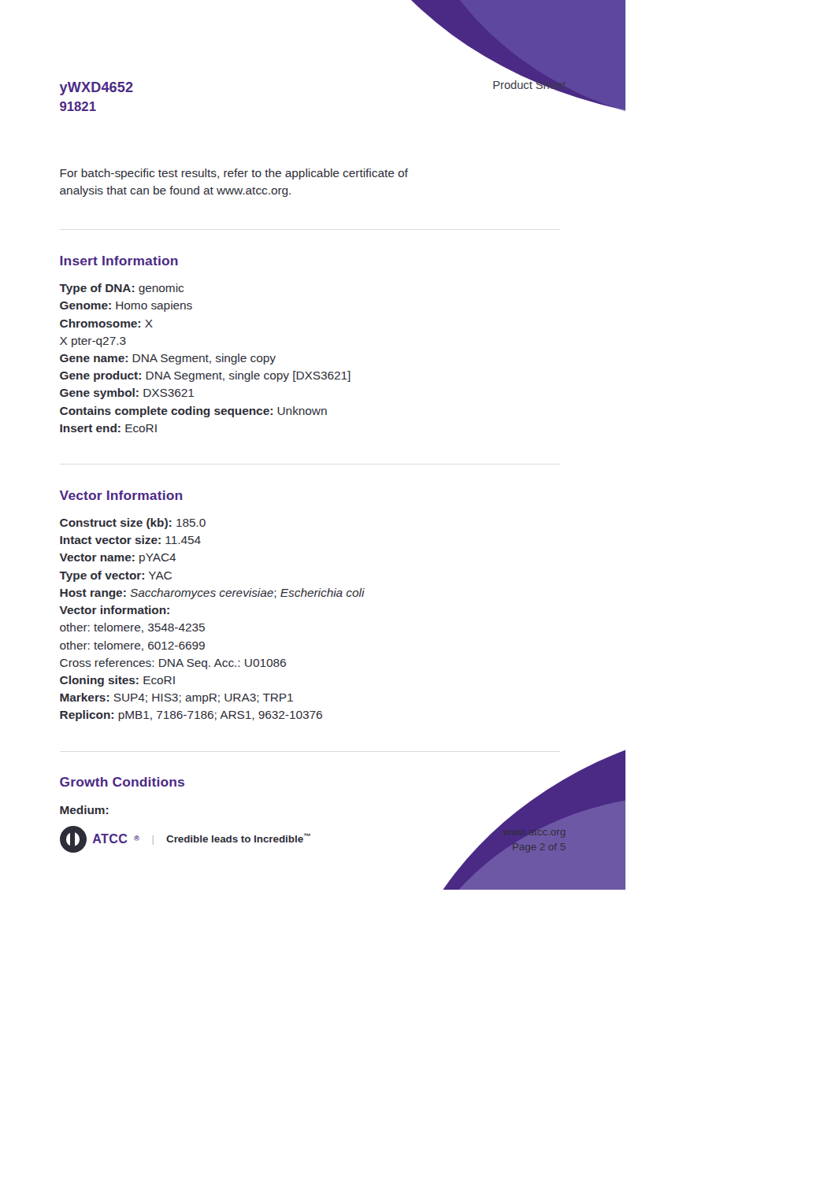yWXD4652
91821
Product Sheet
For batch-specific test results, refer to the applicable certificate of analysis that can be found at www.atcc.org.
Insert Information
Type of DNA: genomic
Genome: Homo sapiens
Chromosome: X
X pter-q27.3
Gene name: DNA Segment, single copy
Gene product: DNA Segment, single copy [DXS3621]
Gene symbol: DXS3621
Contains complete coding sequence: Unknown
Insert end: EcoRI
Vector Information
Construct size (kb): 185.0
Intact vector size: 11.454
Vector name: pYAC4
Type of vector: YAC
Host range: Saccharomyces cerevisiae; Escherichia coli
Vector information:
other: telomere, 3548-4235
other: telomere, 6012-6699
Cross references: DNA Seq. Acc.: U01086
Cloning sites: EcoRI
Markers: SUP4; HIS3; ampR; URA3; TRP1
Replicon: pMB1, 7186-7186; ARS1, 9632-10376
Growth Conditions
Medium:
ATCC® | Credible leads to Incredible™
www.atcc.org
Page 2 of 5